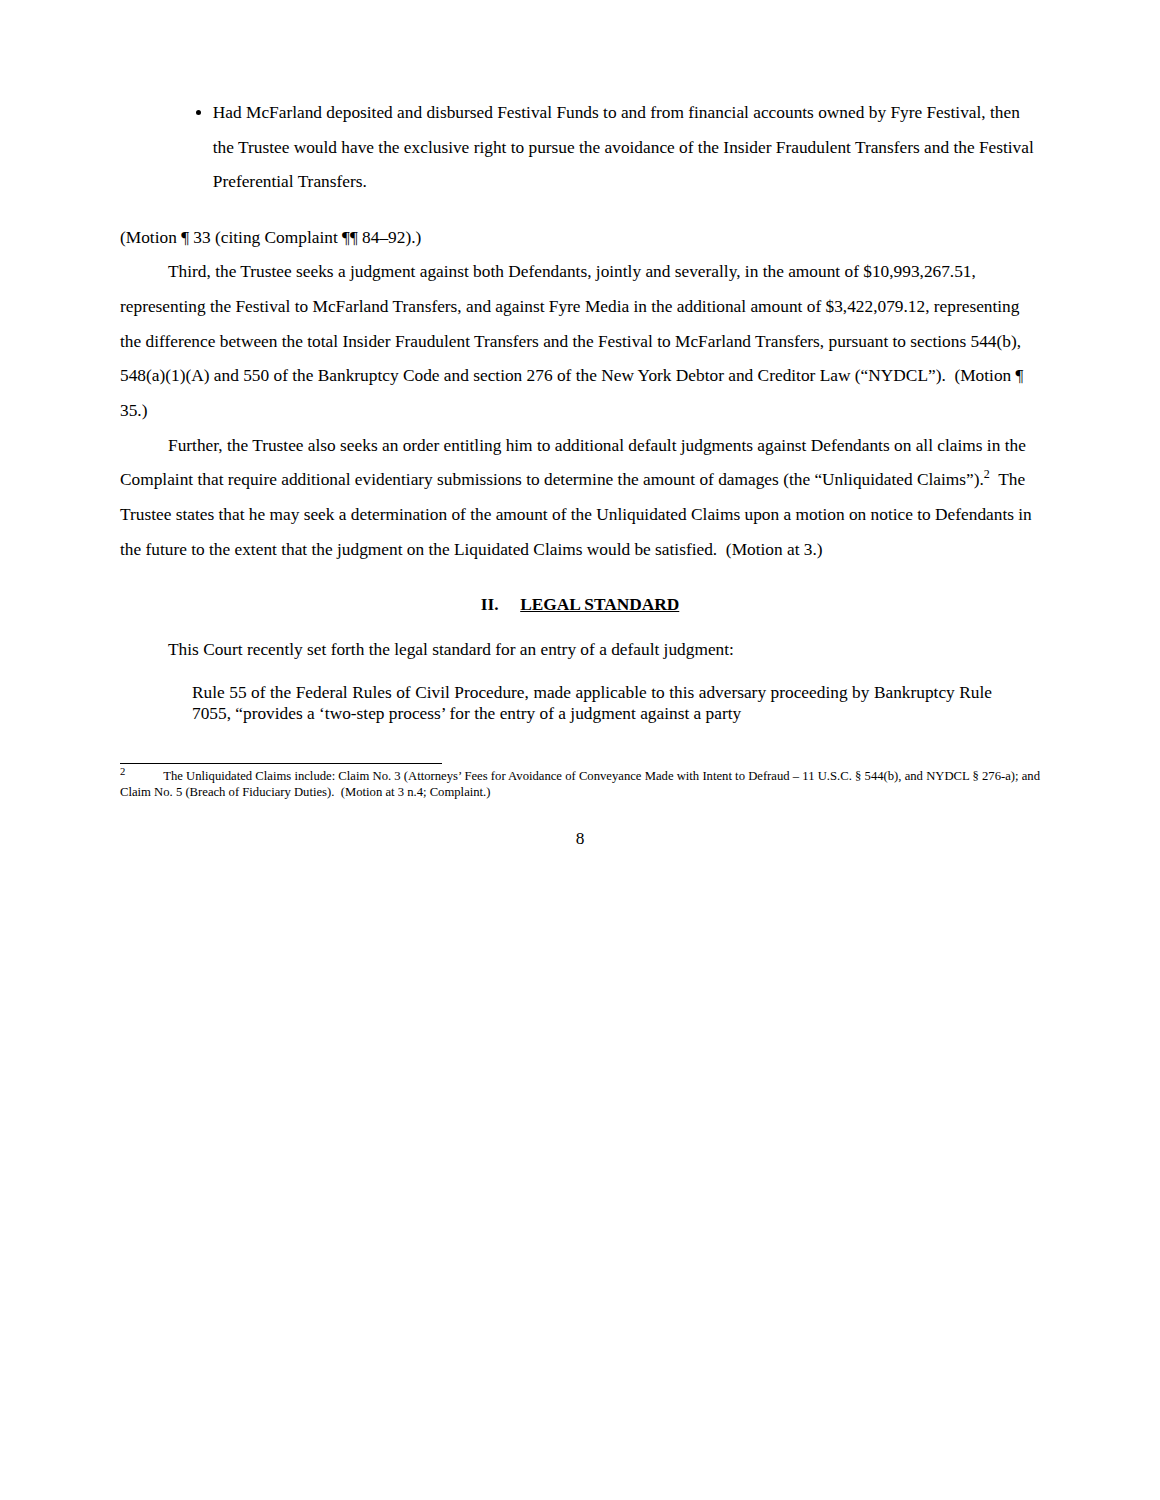Had McFarland deposited and disbursed Festival Funds to and from financial accounts owned by Fyre Festival, then the Trustee would have the exclusive right to pursue the avoidance of the Insider Fraudulent Transfers and the Festival Preferential Transfers.
(Motion ¶ 33 (citing Complaint ¶¶ 84–92).)
Third, the Trustee seeks a judgment against both Defendants, jointly and severally, in the amount of $10,993,267.51, representing the Festival to McFarland Transfers, and against Fyre Media in the additional amount of $3,422,079.12, representing the difference between the total Insider Fraudulent Transfers and the Festival to McFarland Transfers, pursuant to sections 544(b), 548(a)(1)(A) and 550 of the Bankruptcy Code and section 276 of the New York Debtor and Creditor Law (“NYDCL”). (Motion ¶ 35.)
Further, the Trustee also seeks an order entitling him to additional default judgments against Defendants on all claims in the Complaint that require additional evidentiary submissions to determine the amount of damages (the “Unliquidated Claims”).2 The Trustee states that he may seek a determination of the amount of the Unliquidated Claims upon a motion on notice to Defendants in the future to the extent that the judgment on the Liquidated Claims would be satisfied. (Motion at 3.)
II. LEGAL STANDARD
This Court recently set forth the legal standard for an entry of a default judgment:
Rule 55 of the Federal Rules of Civil Procedure, made applicable to this adversary proceeding by Bankruptcy Rule 7055, “provides a ‘two-step process’ for the entry of a judgment against a party
2 The Unliquidated Claims include: Claim No. 3 (Attorneys’ Fees for Avoidance of Conveyance Made with Intent to Defraud – 11 U.S.C. § 544(b), and NYDCL § 276-a); and Claim No. 5 (Breach of Fiduciary Duties). (Motion at 3 n.4; Complaint.)
8